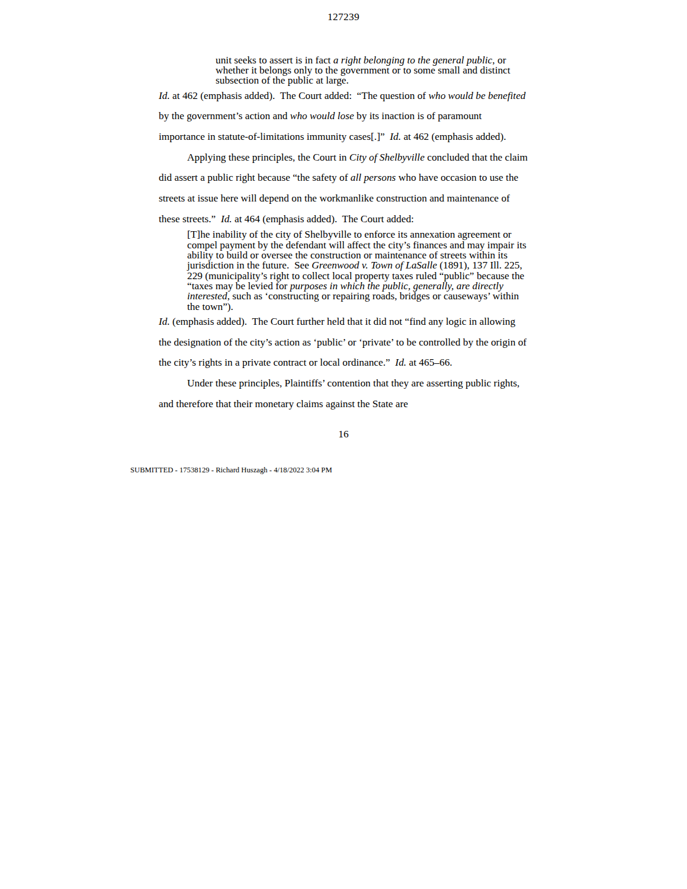127239
unit seeks to assert is in fact a right belonging to the general public, or whether it belongs only to the government or to some small and distinct subsection of the public at large.
Id. at 462 (emphasis added). The Court added: “The question of who would be benefited by the government’s action and who would lose by its inaction is of paramount importance in statute-of-limitations immunity cases[.]” Id. at 462 (emphasis added).
Applying these principles, the Court in City of Shelbyville concluded that the claim did assert a public right because “the safety of all persons who have occasion to use the streets at issue here will depend on the workmanlike construction and maintenance of these streets.” Id. at 464 (emphasis added). The Court added:
[T]he inability of the city of Shelbyville to enforce its annexation agreement or compel payment by the defendant will affect the city’s finances and may impair its ability to build or oversee the construction or maintenance of streets within its jurisdiction in the future. See Greenwood v. Town of LaSalle (1891), 137 Ill. 225, 229 (municipality’s right to collect local property taxes ruled “public” because the “taxes may be levied for purposes in which the public, generally, are directly interested, such as ‘constructing or repairing roads, bridges or causeways’ within the town”).
Id. (emphasis added). The Court further held that it did not “find any logic in allowing the designation of the city’s action as ‘public’ or ‘private’ to be controlled by the origin of the city’s rights in a private contract or local ordinance.” Id. at 465–66.
Under these principles, Plaintiffs’ contention that they are asserting public rights, and therefore that their monetary claims against the State are
16
SUBMITTED - 17538129 - Richard Huszagh - 4/18/2022 3:04 PM